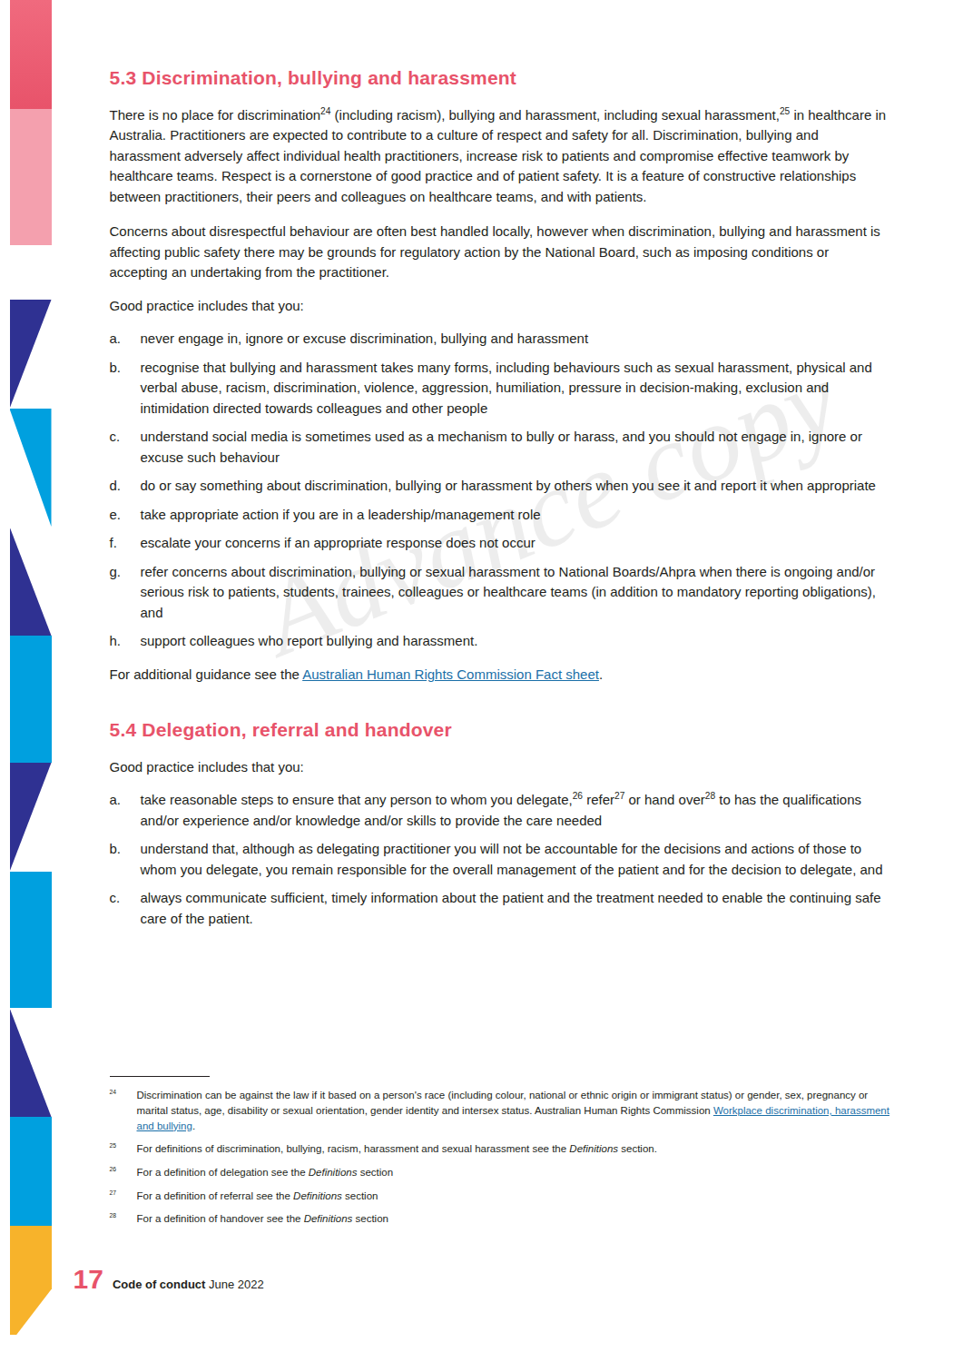Advance copy
5.3 Discrimination, bullying and harassment
There is no place for discrimination24 (including racism), bullying and harassment, including sexual harassment,25 in healthcare in Australia. Practitioners are expected to contribute to a culture of respect and safety for all. Discrimination, bullying and harassment adversely affect individual health practitioners, increase risk to patients and compromise effective teamwork by healthcare teams. Respect is a cornerstone of good practice and of patient safety. It is a feature of constructive relationships between practitioners, their peers and colleagues on healthcare teams, and with patients.
Concerns about disrespectful behaviour are often best handled locally, however when discrimination, bullying and harassment is affecting public safety there may be grounds for regulatory action by the National Board, such as imposing conditions or accepting an undertaking from the practitioner.
Good practice includes that you:
never engage in, ignore or excuse discrimination, bullying and harassment
recognise that bullying and harassment takes many forms, including behaviours such as sexual harassment, physical and verbal abuse, racism, discrimination, violence, aggression, humiliation, pressure in decision-making, exclusion and intimidation directed towards colleagues and other people
understand social media is sometimes used as a mechanism to bully or harass, and you should not engage in, ignore or excuse such behaviour
do or say something about discrimination, bullying or harassment by others when you see it and report it when appropriate
take appropriate action if you are in a leadership/management role
escalate your concerns if an appropriate response does not occur
refer concerns about discrimination, bullying or sexual harassment to National Boards/Ahpra when there is ongoing and/or serious risk to patients, students, trainees, colleagues or healthcare teams (in addition to mandatory reporting obligations), and
support colleagues who report bullying and harassment.
For additional guidance see the Australian Human Rights Commission Fact sheet.
5.4 Delegation, referral and handover
Good practice includes that you:
take reasonable steps to ensure that any person to whom you delegate,26 refer27 or hand over28 to has the qualifications and/or experience and/or knowledge and/or skills to provide the care needed
understand that, although as delegating practitioner you will not be accountable for the decisions and actions of those to whom you delegate, you remain responsible for the overall management of the patient and for the decision to delegate, and
always communicate sufficient, timely information about the patient and the treatment needed to enable the continuing safe care of the patient.
24
Discrimination can be against the law if it based on a person's race (including colour, national or ethnic origin or immigrant status) or gender, sex, pregnancy or marital status, age, disability or sexual orientation, gender identity and intersex status. Australian Human Rights Commission Workplace discrimination, harassment and bullying.
25
For definitions of discrimination, bullying, racism, harassment and sexual harassment see the Definitions section.
26
For a definition of delegation see the Definitions section
27
For a definition of referral see the Definitions section
28
For a definition of handover see the Definitions section
17 Code of conduct June 2022